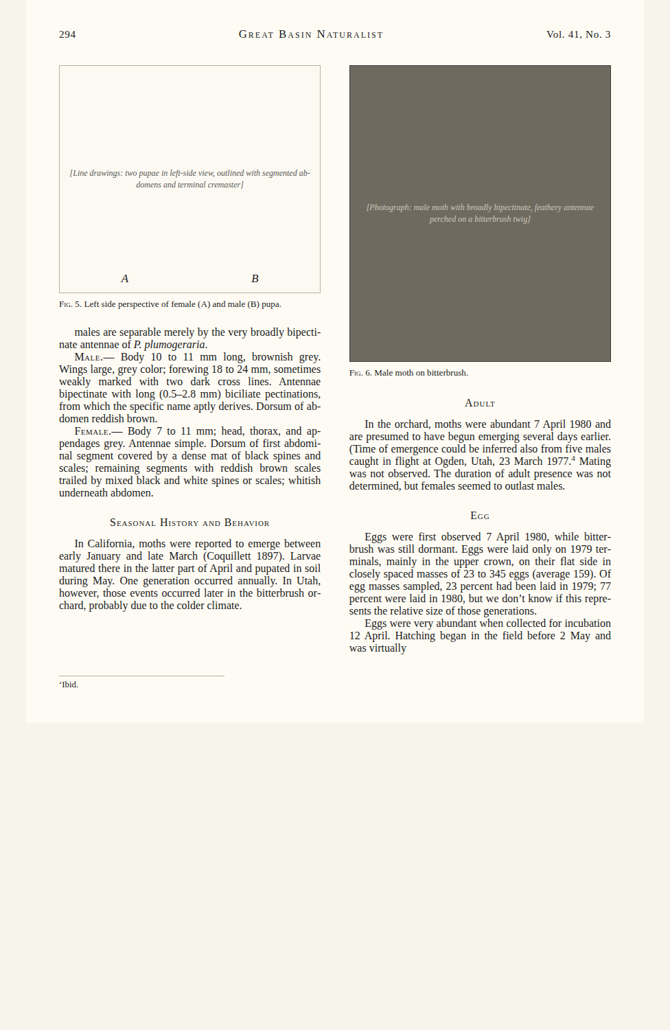294 Great Basin Naturalist Vol. 41, No. 3
[Line drawings: two pupae in left-side view, outlined with segmented abdomens and terminal cremaster]
AB
Fig. 5. Left side perspective of female (A) and male (B) pupa.
males are separable merely by the very broadly bipectinate antennae of P. plumogeraria.
Male.— Body 10 to 11 mm long, brownish grey. Wings large, grey color; forewing 18 to 24 mm, sometimes weakly marked with two dark cross lines. Antennae bipectinate with long (0.5–2.8 mm) biciliate pectinations, from which the specific name aptly derives. Dorsum of abdomen reddish brown.
Female.— Body 7 to 11 mm; head, thorax, and appendages grey. Antennae simple. Dorsum of first abdominal segment covered by a dense mat of black spines and scales; remaining segments with reddish brown scales trailed by mixed black and white spines or scales; whitish underneath abdomen.
Seasonal History and Behavior
In California, moths were reported to emerge between early January and late March (Coquillett 1897). Larvae matured there in the latter part of April and pupated in soil during May. One generation occurred annually. In Utah, however, those events occurred later in the bitterbrush orchard, probably due to the colder climate.
[Photograph: male moth with broadly bipectinate, feathery antennae perched on a bitterbrush twig]
Fig. 6. Male moth on bitterbrush.
Adult
In the orchard, moths were abundant 7 April 1980 and are presumed to have begun emerging several days earlier. (Time of emergence could be inferred also from five males caught in flight at Ogden, Utah, 23 March 1977.4 Mating was not observed. The duration of adult presence was not determined, but females seemed to outlast males.
Egg
Eggs were first observed 7 April 1980, while bitterbrush was still dormant. Eggs were laid only on 1979 terminals, mainly in the upper crown, on their flat side in closely spaced masses of 23 to 345 eggs (average 159). Of egg masses sampled, 23 percent had been laid in 1979; 77 percent were laid in 1980, but we don’t know if this represents the relative size of those generations.
Eggs were very abundant when collected for incubation 12 April. Hatching began in the field before 2 May and was virtually
‘Ibid.